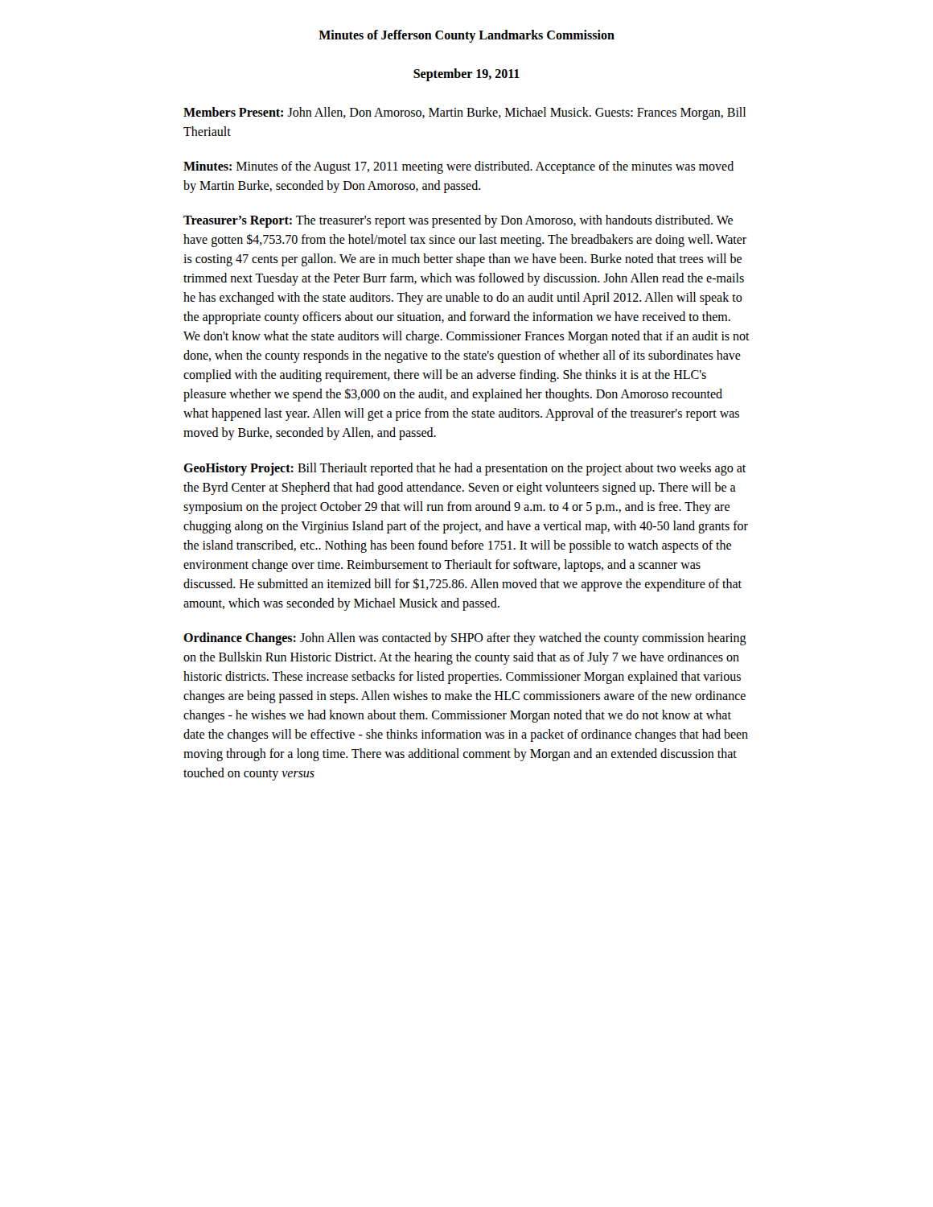Minutes of Jefferson County Landmarks Commission
September 19, 2011
Members Present: John Allen, Don Amoroso, Martin Burke, Michael Musick. Guests: Frances Morgan, Bill Theriault
Minutes: Minutes of the August 17, 2011 meeting were distributed. Acceptance of the minutes was moved by Martin Burke, seconded by Don Amoroso, and passed.
Treasurer’s Report: The treasurer's report was presented by Don Amoroso, with handouts distributed. We have gotten $4,753.70 from the hotel/motel tax since our last meeting. The breadbakers are doing well. Water is costing 47 cents per gallon. We are in much better shape than we have been. Burke noted that trees will be trimmed next Tuesday at the Peter Burr farm, which was followed by discussion. John Allen read the e-mails he has exchanged with the state auditors. They are unable to do an audit until April 2012. Allen will speak to the appropriate county officers about our situation, and forward the information we have received to them. We don't know what the state auditors will charge. Commissioner Frances Morgan noted that if an audit is not done, when the county responds in the negative to the state's question of whether all of its subordinates have complied with the auditing requirement, there will be an adverse finding. She thinks it is at the HLC's pleasure whether we spend the $3,000 on the audit, and explained her thoughts. Don Amoroso recounted what happened last year. Allen will get a price from the state auditors. Approval of the treasurer's report was moved by Burke, seconded by Allen, and passed.
GeoHistory Project: Bill Theriault reported that he had a presentation on the project about two weeks ago at the Byrd Center at Shepherd that had good attendance. Seven or eight volunteers signed up. There will be a symposium on the project October 29 that will run from around 9 a.m. to 4 or 5 p.m., and is free. They are chugging along on the Virginius Island part of the project, and have a vertical map, with 40-50 land grants for the island transcribed, etc.. Nothing has been found before 1751. It will be possible to watch aspects of the environment change over time. Reimbursement to Theriault for software, laptops, and a scanner was discussed. He submitted an itemized bill for $1,725.86. Allen moved that we approve the expenditure of that amount, which was seconded by Michael Musick and passed.
Ordinance Changes: John Allen was contacted by SHPO after they watched the county commission hearing on the Bullskin Run Historic District. At the hearing the county said that as of July 7 we have ordinances on historic districts. These increase setbacks for listed properties. Commissioner Morgan explained that various changes are being passed in steps. Allen wishes to make the HLC commissioners aware of the new ordinance changes - he wishes we had known about them. Commissioner Morgan noted that we do not know at what date the changes will be effective - she thinks information was in a packet of ordinance changes that had been moving through for a long time. There was additional comment by Morgan and an extended discussion that touched on county versus